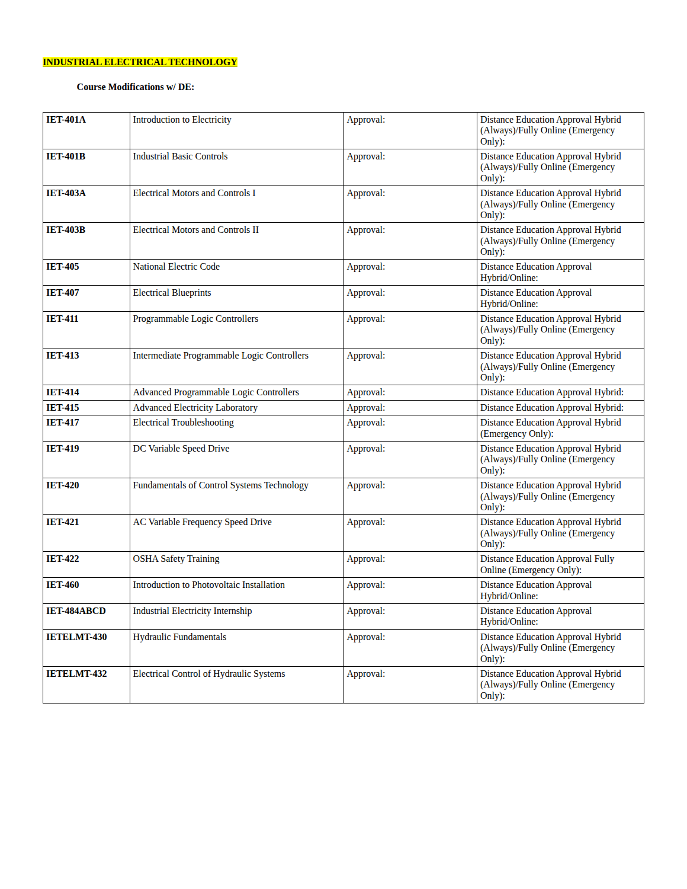INDUSTRIAL ELECTRICAL TECHNOLOGY
Course Modifications w/ DE:
| IET-401A | Introduction to Electricity | Approval: | Distance Education Approval Hybrid (Always)/Fully Online (Emergency Only): |
| IET-401B | Industrial Basic Controls | Approval: | Distance Education Approval Hybrid (Always)/Fully Online (Emergency Only): |
| IET-403A | Electrical Motors and Controls I | Approval: | Distance Education Approval Hybrid (Always)/Fully Online (Emergency Only): |
| IET-403B | Electrical Motors and Controls II | Approval: | Distance Education Approval Hybrid (Always)/Fully Online (Emergency Only): |
| IET-405 | National Electric Code | Approval: | Distance Education Approval Hybrid/Online: |
| IET-407 | Electrical Blueprints | Approval: | Distance Education Approval Hybrid/Online: |
| IET-411 | Programmable Logic Controllers | Approval: | Distance Education Approval Hybrid (Always)/Fully Online (Emergency Only): |
| IET-413 | Intermediate Programmable Logic Controllers | Approval: | Distance Education Approval Hybrid (Always)/Fully Online (Emergency Only): |
| IET-414 | Advanced Programmable Logic Controllers | Approval: | Distance Education Approval Hybrid: |
| IET-415 | Advanced Electricity Laboratory | Approval: | Distance Education Approval Hybrid: |
| IET-417 | Electrical Troubleshooting | Approval: | Distance Education Approval Hybrid (Emergency Only): |
| IET-419 | DC Variable Speed Drive | Approval: | Distance Education Approval Hybrid (Always)/Fully Online (Emergency Only): |
| IET-420 | Fundamentals of Control Systems Technology | Approval: | Distance Education Approval Hybrid (Always)/Fully Online (Emergency Only): |
| IET-421 | AC Variable Frequency Speed Drive | Approval: | Distance Education Approval Hybrid (Always)/Fully Online (Emergency Only): |
| IET-422 | OSHA Safety Training | Approval: | Distance Education Approval Fully Online (Emergency Only): |
| IET-460 | Introduction to Photovoltaic Installation | Approval: | Distance Education Approval Hybrid/Online: |
| IET-484ABCD | Industrial Electricity Internship | Approval: | Distance Education Approval Hybrid/Online: |
| IETELMT-430 | Hydraulic Fundamentals | Approval: | Distance Education Approval Hybrid (Always)/Fully Online (Emergency Only): |
| IETELMT-432 | Electrical Control of Hydraulic Systems | Approval: | Distance Education Approval Hybrid (Always)/Fully Online (Emergency Only): |